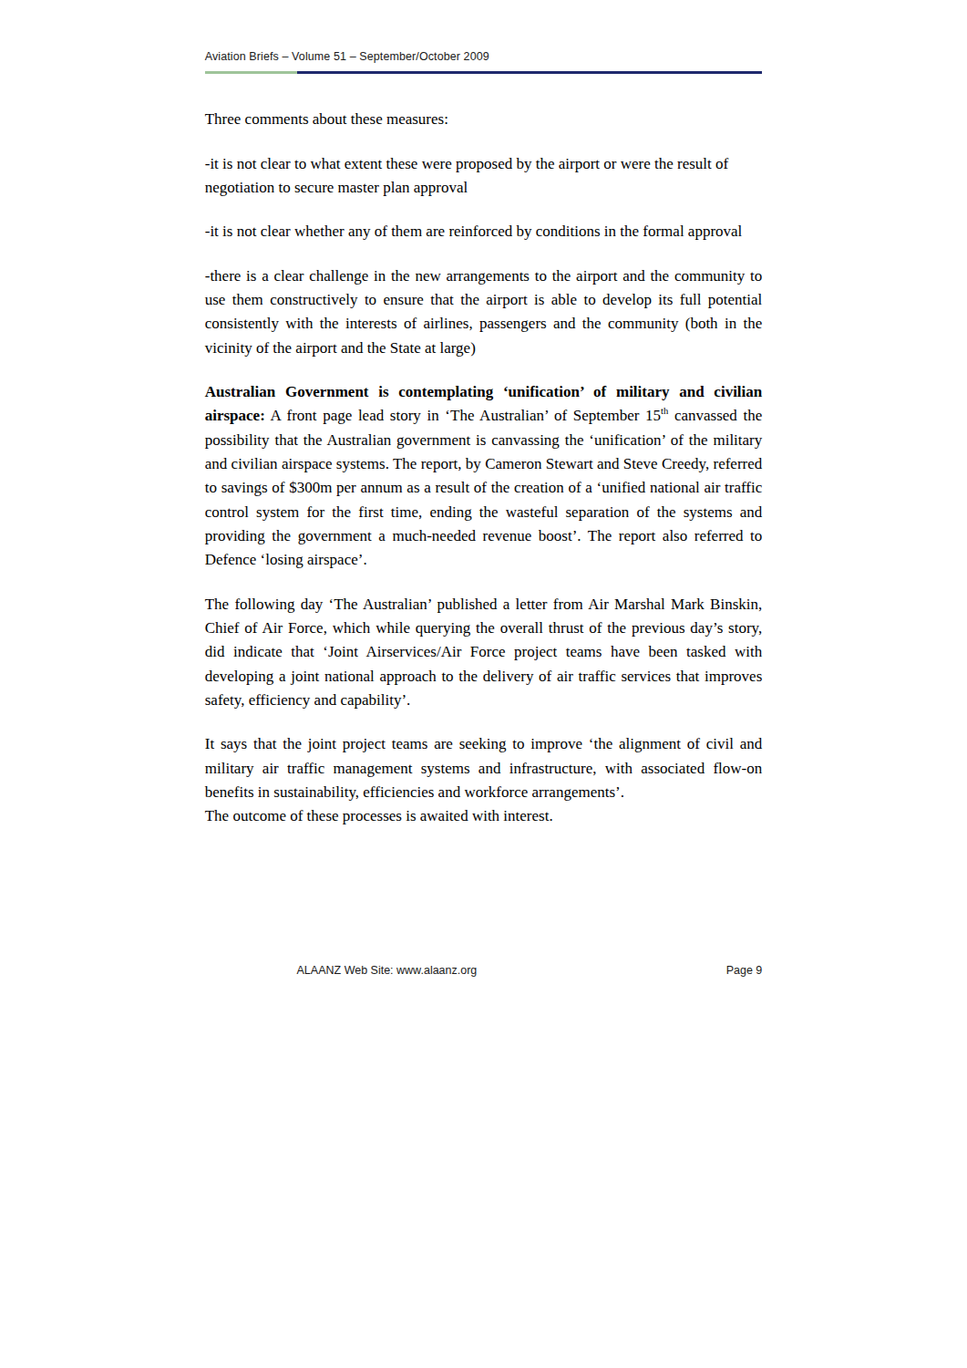Aviation Briefs – Volume 51 – September/October 2009
Three comments about these measures:
-it is not clear to what extent these were proposed by the airport or were the result of negotiation to secure master plan approval
-it is not clear whether any of them are reinforced by conditions in the formal approval
-there is a clear challenge in the new arrangements to the airport and the community to use them constructively to ensure that the airport is able to develop its full potential consistently with the interests of airlines, passengers and the community (both in the vicinity of the airport and the State at large)
Australian Government is contemplating ‘unification’ of military and civilian airspace: A front page lead story in ‘The Australian’ of September 15th canvassed the possibility that the Australian government is canvassing the ‘unification’ of the military and civilian airspace systems. The report, by Cameron Stewart and Steve Creedy, referred to savings of $300m per annum as a result of the creation of a ‘unified national air traffic control system for the first time, ending the wasteful separation of the systems and providing the government a much-needed revenue boost’. The report also referred to Defence ‘losing airspace’.
The following day ‘The Australian’ published a letter from Air Marshal Mark Binskin, Chief of Air Force, which while querying the overall thrust of the previous day’s story, did indicate that ‘Joint Airservices/Air Force project teams have been tasked with developing a joint national approach to the delivery of air traffic services that improves safety, efficiency and capability’.
It says that the joint project teams are seeking to improve ‘the alignment of civil and military air traffic management systems and infrastructure, with associated flow-on benefits in sustainability, efficiencies and workforce arrangements’.
The outcome of these processes is awaited with interest.
ALAANZ Web Site: www.alaanz.org
Page 9